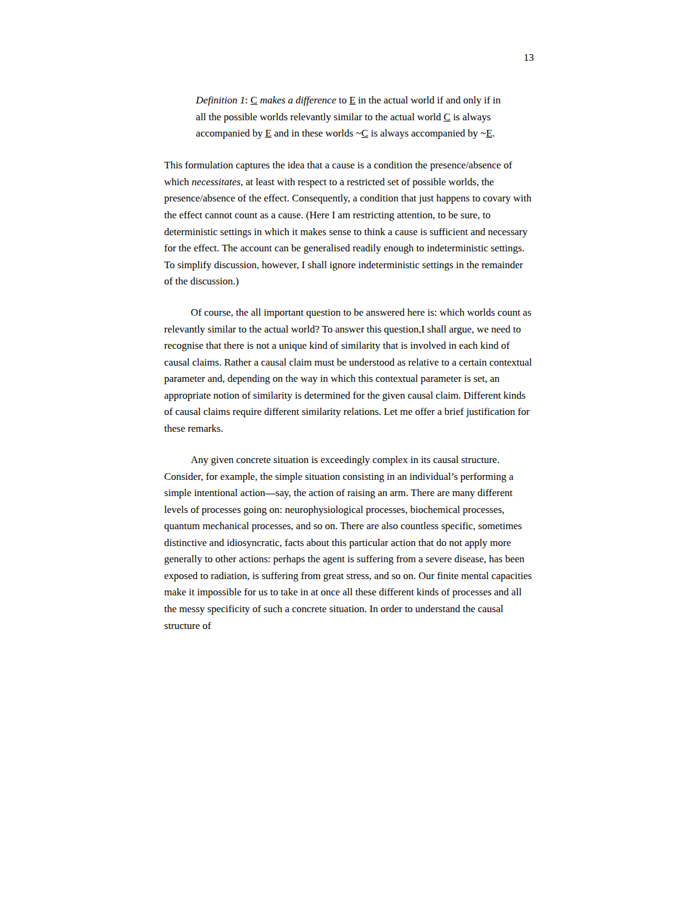13
Definition 1: C makes a difference to E in the actual world if and only if in all the possible worlds relevantly similar to the actual world C is always accompanied by E and in these worlds ~C is always accompanied by ~E.
This formulation captures the idea that a cause is a condition the presence/absence of which necessitates, at least with respect to a restricted set of possible worlds, the presence/absence of the effect. Consequently, a condition that just happens to covary with the effect cannot count as a cause. (Here I am restricting attention, to be sure, to deterministic settings in which it makes sense to think a cause is sufficient and necessary for the effect. The account can be generalised readily enough to indeterministic settings. To simplify discussion, however, I shall ignore indeterministic settings in the remainder of the discussion.)
Of course, the all important question to be answered here is: which worlds count as relevantly similar to the actual world? To answer this question,I shall argue, we need to recognise that there is not a unique kind of similarity that is involved in each kind of causal claims. Rather a causal claim must be understood as relative to a certain contextual parameter and, depending on the way in which this contextual parameter is set, an appropriate notion of similarity is determined for the given causal claim. Different kinds of causal claims require different similarity relations. Let me offer a brief justification for these remarks.
Any given concrete situation is exceedingly complex in its causal structure. Consider, for example, the simple situation consisting in an individual’s performing a simple intentional action—say, the action of raising an arm. There are many different levels of processes going on: neurophysiological processes, biochemical processes, quantum mechanical processes, and so on. There are also countless specific, sometimes distinctive and idiosyncratic, facts about this particular action that do not apply more generally to other actions: perhaps the agent is suffering from a severe disease, has been exposed to radiation, is suffering from great stress, and so on. Our finite mental capacities make it impossible for us to take in at once all these different kinds of processes and all the messy specificity of such a concrete situation. In order to understand the causal structure of